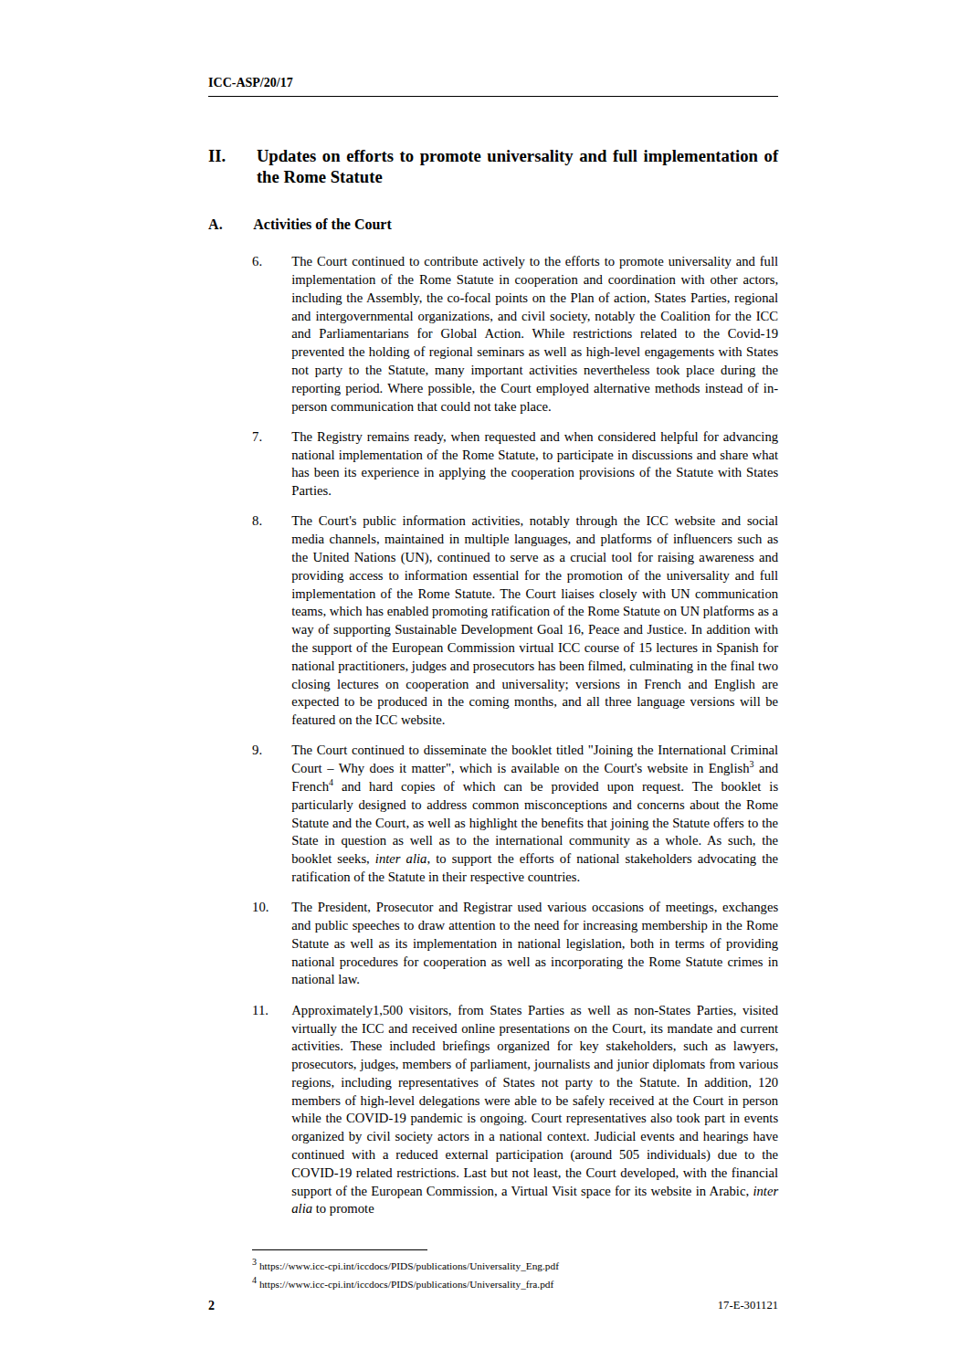ICC-ASP/20/17
II. Updates on efforts to promote universality and full implementation of the Rome Statute
A. Activities of the Court
6. The Court continued to contribute actively to the efforts to promote universality and full implementation of the Rome Statute in cooperation and coordination with other actors, including the Assembly, the co-focal points on the Plan of action, States Parties, regional and intergovernmental organizations, and civil society, notably the Coalition for the ICC and Parliamentarians for Global Action. While restrictions related to the Covid-19 prevented the holding of regional seminars as well as high-level engagements with States not party to the Statute, many important activities nevertheless took place during the reporting period. Where possible, the Court employed alternative methods instead of in-person communication that could not take place.
7. The Registry remains ready, when requested and when considered helpful for advancing national implementation of the Rome Statute, to participate in discussions and share what has been its experience in applying the cooperation provisions of the Statute with States Parties.
8. The Court's public information activities, notably through the ICC website and social media channels, maintained in multiple languages, and platforms of influencers such as the United Nations (UN), continued to serve as a crucial tool for raising awareness and providing access to information essential for the promotion of the universality and full implementation of the Rome Statute. The Court liaises closely with UN communication teams, which has enabled promoting ratification of the Rome Statute on UN platforms as a way of supporting Sustainable Development Goal 16, Peace and Justice. In addition with the support of the European Commission virtual ICC course of 15 lectures in Spanish for national practitioners, judges and prosecutors has been filmed, culminating in the final two closing lectures on cooperation and universality; versions in French and English are expected to be produced in the coming months, and all three language versions will be featured on the ICC website.
9. The Court continued to disseminate the booklet titled "Joining the International Criminal Court – Why does it matter", which is available on the Court's website in English3 and French4 and hard copies of which can be provided upon request. The booklet is particularly designed to address common misconceptions and concerns about the Rome Statute and the Court, as well as highlight the benefits that joining the Statute offers to the State in question as well as to the international community as a whole. As such, the booklet seeks, inter alia, to support the efforts of national stakeholders advocating the ratification of the Statute in their respective countries.
10. The President, Prosecutor and Registrar used various occasions of meetings, exchanges and public speeches to draw attention to the need for increasing membership in the Rome Statute as well as its implementation in national legislation, both in terms of providing national procedures for cooperation as well as incorporating the Rome Statute crimes in national law.
11. Approximately1,500 visitors, from States Parties as well as non-States Parties, visited virtually the ICC and received online presentations on the Court, its mandate and current activities. These included briefings organized for key stakeholders, such as lawyers, prosecutors, judges, members of parliament, journalists and junior diplomats from various regions, including representatives of States not party to the Statute. In addition, 120 members of high-level delegations were able to be safely received at the Court in person while the COVID-19 pandemic is ongoing. Court representatives also took part in events organized by civil society actors in a national context. Judicial events and hearings have continued with a reduced external participation (around 505 individuals) due to the COVID-19 related restrictions. Last but not least, the Court developed, with the financial support of the European Commission, a Virtual Visit space for its website in Arabic, inter alia to promote
3 https://www.icc-cpi.int/iccdocs/PIDS/publications/Universality_Eng.pdf
4 https://www.icc-cpi.int/iccdocs/PIDS/publications/Universality_fra.pdf
2 17-E-301121